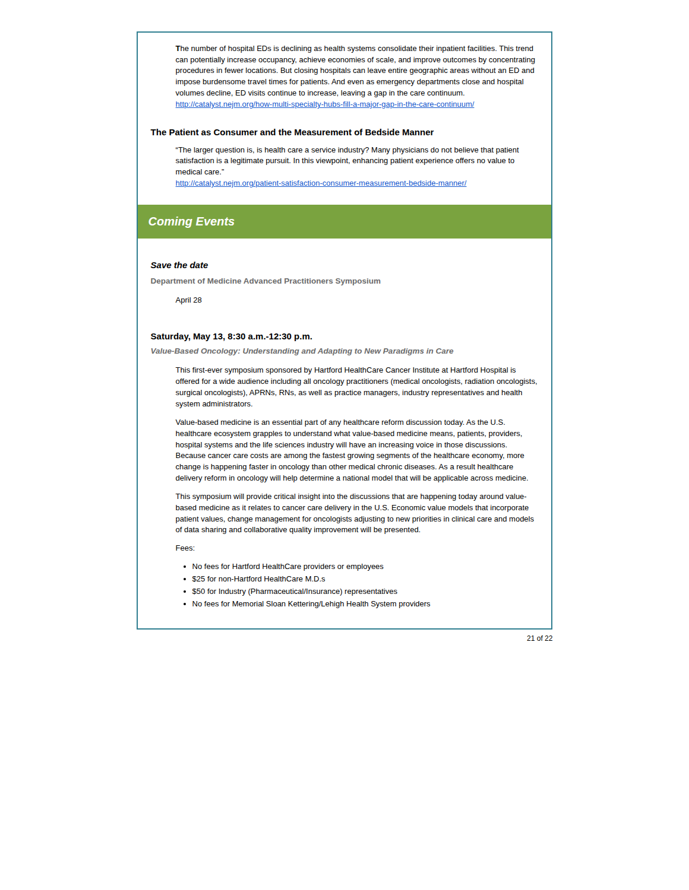The number of hospital EDs is declining as health systems consolidate their inpatient facilities. This trend can potentially increase occupancy, achieve economies of scale, and improve outcomes by concentrating procedures in fewer locations. But closing hospitals can leave entire geographic areas without an ED and impose burdensome travel times for patients. And even as emergency departments close and hospital volumes decline, ED visits continue to increase, leaving a gap in the care continuum.
http://catalyst.nejm.org/how-multi-specialty-hubs-fill-a-major-gap-in-the-care-continuum/
The Patient as Consumer and the Measurement of Bedside Manner
“The larger question is, is health care a service industry? Many physicians do not believe that patient satisfaction is a legitimate pursuit. In this viewpoint, enhancing patient experience offers no value to medical care.”
http://catalyst.nejm.org/patient-satisfaction-consumer-measurement-bedside-manner/
Coming Events
Save the date
Department of Medicine Advanced Practitioners Symposium
April 28
Saturday, May 13, 8:30 a.m.-12:30 p.m.
Value-Based Oncology: Understanding and Adapting to New Paradigms in Care
This first-ever symposium sponsored by Hartford HealthCare Cancer Institute at Hartford Hospital is offered for a wide audience including all oncology practitioners (medical oncologists, radiation oncologists, surgical oncologists), APRNs, RNs, as well as practice managers, industry representatives and health system administrators.
Value-based medicine is an essential part of any healthcare reform discussion today. As the U.S. healthcare ecosystem grapples to understand what value-based medicine means, patients, providers, hospital systems and the life sciences industry will have an increasing voice in those discussions. Because cancer care costs are among the fastest growing segments of the healthcare economy, more change is happening faster in oncology than other medical chronic diseases. As a result healthcare delivery reform in oncology will help determine a national model that will be applicable across medicine.
This symposium will provide critical insight into the discussions that are happening today around value-based medicine as it relates to cancer care delivery in the U.S. Economic value models that incorporate patient values, change management for oncologists adjusting to new priorities in clinical care and models of data sharing and collaborative quality improvement will be presented.
Fees:
No fees for Hartford HealthCare providers or employees
$25 for non-Hartford HealthCare M.D.s
$50 for Industry (Pharmaceutical/Insurance) representatives
No fees for Memorial Sloan Kettering/Lehigh Health System providers
21 of 22